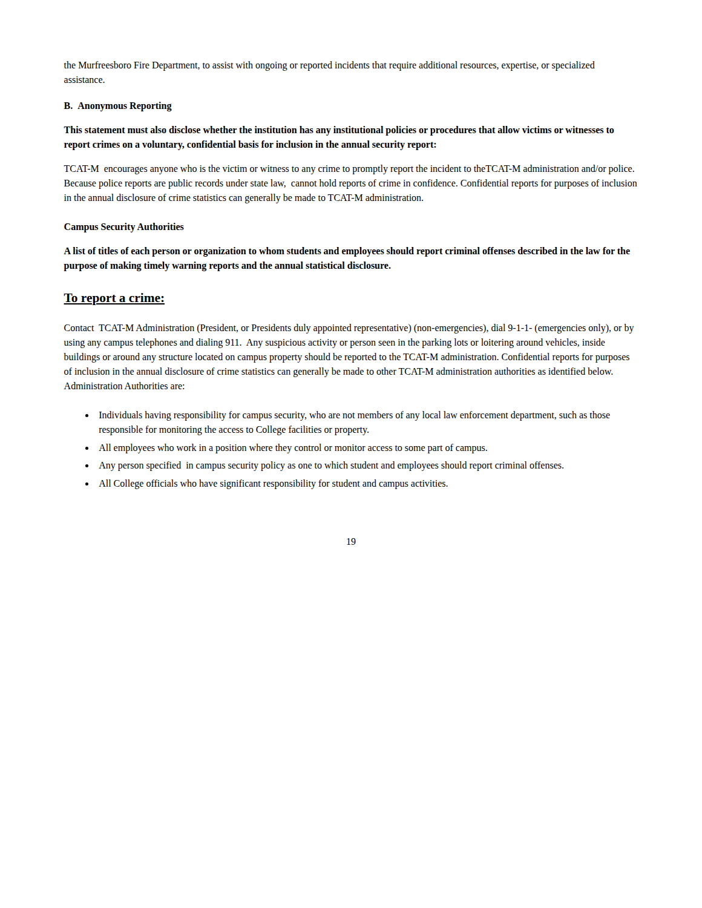the Murfreesboro Fire Department, to assist with ongoing or reported incidents that require additional resources, expertise, or specialized assistance.
B. Anonymous Reporting
This statement must also disclose whether the institution has any institutional policies or procedures that allow victims or witnesses to report crimes on a voluntary, confidential basis for inclusion in the annual security report:
TCAT-M encourages anyone who is the victim or witness to any crime to promptly report the incident to theTCAT-M administration and/or police. Because police reports are public records under state law, cannot hold reports of crime in confidence. Confidential reports for purposes of inclusion in the annual disclosure of crime statistics can generally be made to TCAT-M administration.
Campus Security Authorities
A list of titles of each person or organization to whom students and employees should report criminal offenses described in the law for the purpose of making timely warning reports and the annual statistical disclosure.
To report a crime:
Contact TCAT-M Administration (President, or Presidents duly appointed representative) (non-emergencies), dial 9-1-1- (emergencies only), or by using any campus telephones and dialing 911. Any suspicious activity or person seen in the parking lots or loitering around vehicles, inside buildings or around any structure located on campus property should be reported to the TCAT-M administration. Confidential reports for purposes of inclusion in the annual disclosure of crime statistics can generally be made to other TCAT-M administration authorities as identified below. Administration Authorities are:
Individuals having responsibility for campus security, who are not members of any local law enforcement department, such as those responsible for monitoring the access to College facilities or property.
All employees who work in a position where they control or monitor access to some part of campus.
Any person specified in campus security policy as one to which student and employees should report criminal offenses.
All College officials who have significant responsibility for student and campus activities.
19